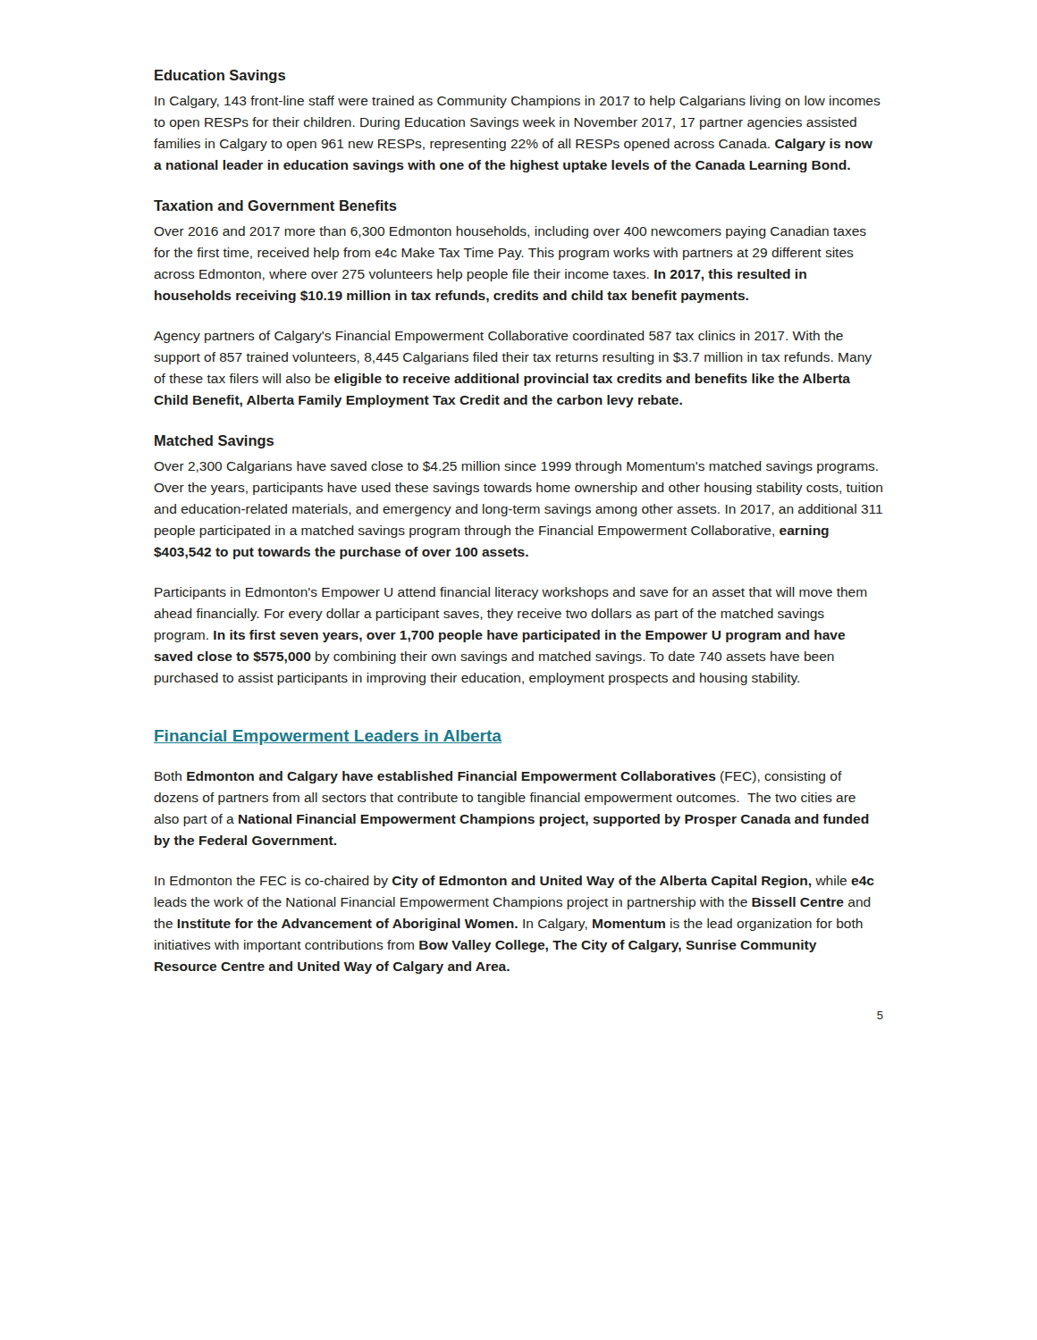Education Savings
In Calgary, 143 front-line staff were trained as Community Champions in 2017 to help Calgarians living on low incomes to open RESPs for their children. During Education Savings week in November 2017, 17 partner agencies assisted families in Calgary to open 961 new RESPs, representing 22% of all RESPs opened across Canada. Calgary is now a national leader in education savings with one of the highest uptake levels of the Canada Learning Bond.
Taxation and Government Benefits
Over 2016 and 2017 more than 6,300 Edmonton households, including over 400 newcomers paying Canadian taxes for the first time, received help from e4c Make Tax Time Pay. This program works with partners at 29 different sites across Edmonton, where over 275 volunteers help people file their income taxes. In 2017, this resulted in households receiving $10.19 million in tax refunds, credits and child tax benefit payments.
Agency partners of Calgary's Financial Empowerment Collaborative coordinated 587 tax clinics in 2017. With the support of 857 trained volunteers, 8,445 Calgarians filed their tax returns resulting in $3.7 million in tax refunds. Many of these tax filers will also be eligible to receive additional provincial tax credits and benefits like the Alberta Child Benefit, Alberta Family Employment Tax Credit and the carbon levy rebate.
Matched Savings
Over 2,300 Calgarians have saved close to $4.25 million since 1999 through Momentum's matched savings programs. Over the years, participants have used these savings towards home ownership and other housing stability costs, tuition and education-related materials, and emergency and long-term savings among other assets. In 2017, an additional 311 people participated in a matched savings program through the Financial Empowerment Collaborative, earning $403,542 to put towards the purchase of over 100 assets.
Participants in Edmonton's Empower U attend financial literacy workshops and save for an asset that will move them ahead financially. For every dollar a participant saves, they receive two dollars as part of the matched savings program. In its first seven years, over 1,700 people have participated in the Empower U program and have saved close to $575,000 by combining their own savings and matched savings. To date 740 assets have been purchased to assist participants in improving their education, employment prospects and housing stability.
Financial Empowerment Leaders in Alberta
Both Edmonton and Calgary have established Financial Empowerment Collaboratives (FEC), consisting of dozens of partners from all sectors that contribute to tangible financial empowerment outcomes. The two cities are also part of a National Financial Empowerment Champions project, supported by Prosper Canada and funded by the Federal Government.
In Edmonton the FEC is co-chaired by City of Edmonton and United Way of the Alberta Capital Region, while e4c leads the work of the National Financial Empowerment Champions project in partnership with the Bissell Centre and the Institute for the Advancement of Aboriginal Women. In Calgary, Momentum is the lead organization for both initiatives with important contributions from Bow Valley College, The City of Calgary, Sunrise Community Resource Centre and United Way of Calgary and Area.
5